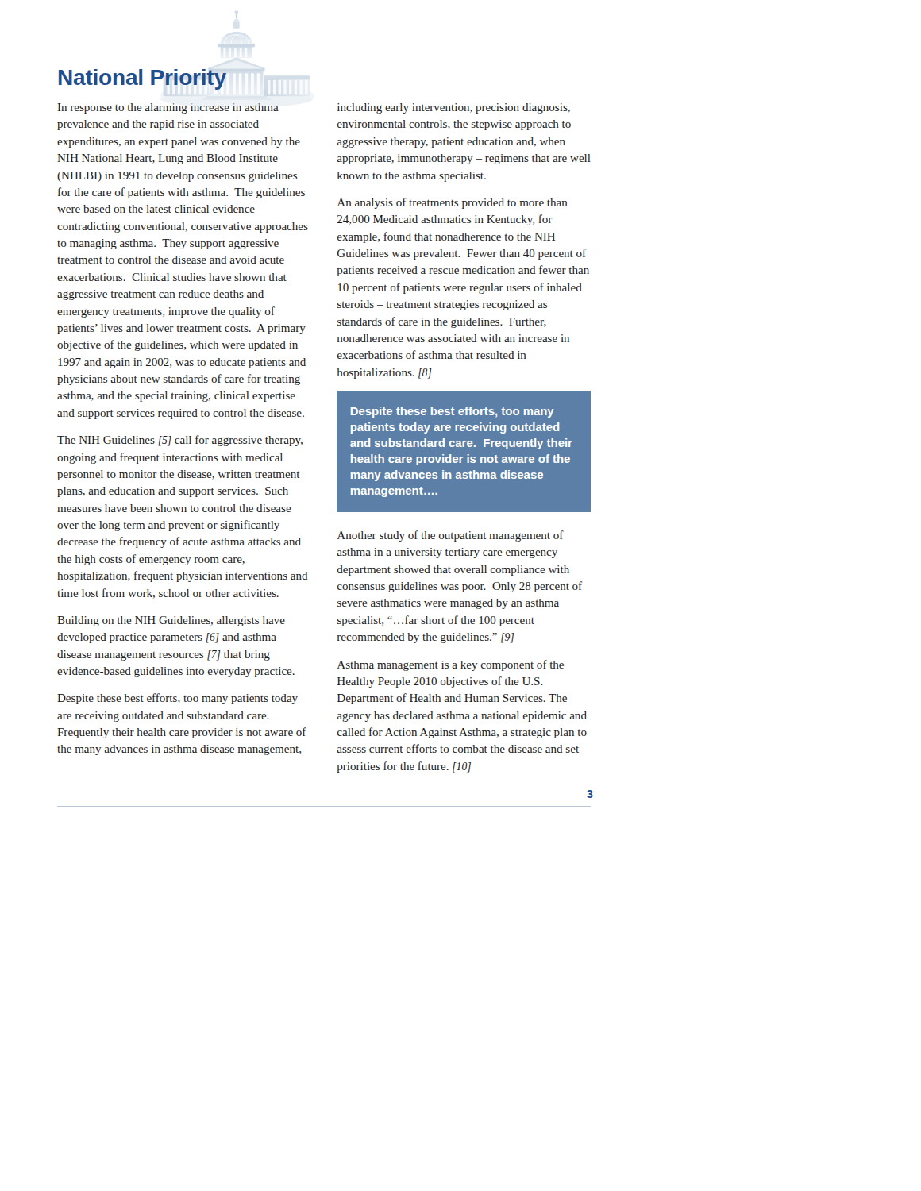National Priority
In response to the alarming increase in asthma prevalence and the rapid rise in associated expenditures, an expert panel was convened by the NIH National Heart, Lung and Blood Institute (NHLBI) in 1991 to develop consensus guidelines for the care of patients with asthma. The guidelines were based on the latest clinical evidence contradicting conventional, conservative approaches to managing asthma. They support aggressive treatment to control the disease and avoid acute exacerbations. Clinical studies have shown that aggressive treatment can reduce deaths and emergency treatments, improve the quality of patients’ lives and lower treatment costs. A primary objective of the guidelines, which were updated in 1997 and again in 2002, was to educate patients and physicians about new standards of care for treating asthma, and the special training, clinical expertise and support services required to control the disease.
The NIH Guidelines [5] call for aggressive therapy, ongoing and frequent interactions with medical personnel to monitor the disease, written treatment plans, and education and support services. Such measures have been shown to control the disease over the long term and prevent or significantly decrease the frequency of acute asthma attacks and the high costs of emergency room care, hospitalization, frequent physician interventions and time lost from work, school or other activities.
Building on the NIH Guidelines, allergists have developed practice parameters [6] and asthma disease management resources [7] that bring evidence-based guidelines into everyday practice.
Despite these best efforts, too many patients today are receiving outdated and substandard care. Frequently their health care provider is not aware of the many advances in asthma disease management, including early intervention, precision diagnosis, environmental controls, the stepwise approach to aggressive therapy, patient education and, when appropriate, immunotherapy – regimens that are well known to the asthma specialist.
An analysis of treatments provided to more than 24,000 Medicaid asthmatics in Kentucky, for example, found that nonadherence to the NIH Guidelines was prevalent. Fewer than 40 percent of patients received a rescue medication and fewer than 10 percent of patients were regular users of inhaled steroids – treatment strategies recognized as standards of care in the guidelines. Further, nonadherence was associated with an increase in exacerbations of asthma that resulted in hospitalizations. [8]
Despite these best efforts, too many patients today are receiving outdated and substandard care. Frequently their health care provider is not aware of the many advances in asthma disease management….
Another study of the outpatient management of asthma in a university tertiary care emergency department showed that overall compliance with consensus guidelines was poor. Only 28 percent of severe asthmatics were managed by an asthma specialist, “…far short of the 100 percent recommended by the guidelines.” [9]
Asthma management is a key component of the Healthy People 2010 objectives of the U.S. Department of Health and Human Services. The agency has declared asthma a national epidemic and called for Action Against Asthma, a strategic plan to assess current efforts to combat the disease and set priorities for the future. [10]
3